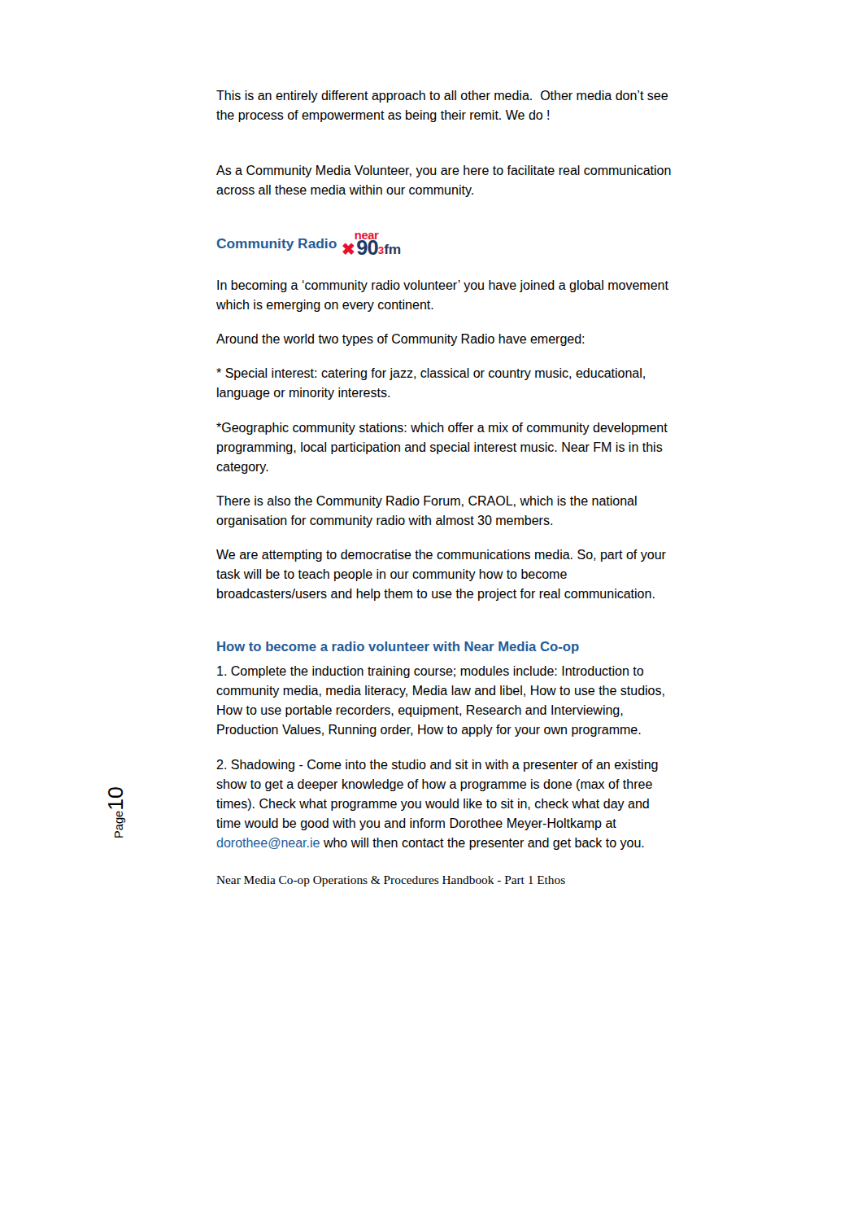This is an entirely different approach to all other media. Other media don’t see the process of empowerment as being their remit. We do !
As a Community Media Volunteer, you are here to facilitate real communication across all these media within our community.
Community Radio near ✖903 fm
In becoming a ‘community radio volunteer’ you have joined a global movement which is emerging on every continent.
Around the world two types of Community Radio have emerged:
* Special interest: catering for jazz, classical or country music, educational, language or minority interests.
*Geographic community stations: which offer a mix of community development programming, local participation and special interest music. Near FM is in this category.
There is also the Community Radio Forum, CRAOL, which is the national organisation for community radio with almost 30 members.
We are attempting to democratise the communications media. So, part of your task will be to teach people in our community how to become broadcasters/users and help them to use the project for real communication.
How to become a radio volunteer with Near Media Co-op
1. Complete the induction training course; modules include: Introduction to community media, media literacy, Media law and libel, How to use the studios, How to use portable recorders, equipment, Research and Interviewing, Production Values, Running order, How to apply for your own programme.
2. Shadowing - Come into the studio and sit in with a presenter of an existing show to get a deeper knowledge of how a programme is done (max of three times). Check what programme you would like to sit in, check what day and time would be good with you and inform Dorothee Meyer-Holtkamp at dorothee@near.ie who will then contact the presenter and get back to you.
Page10
Near Media Co-op Operations & Procedures Handbook - Part 1 Ethos